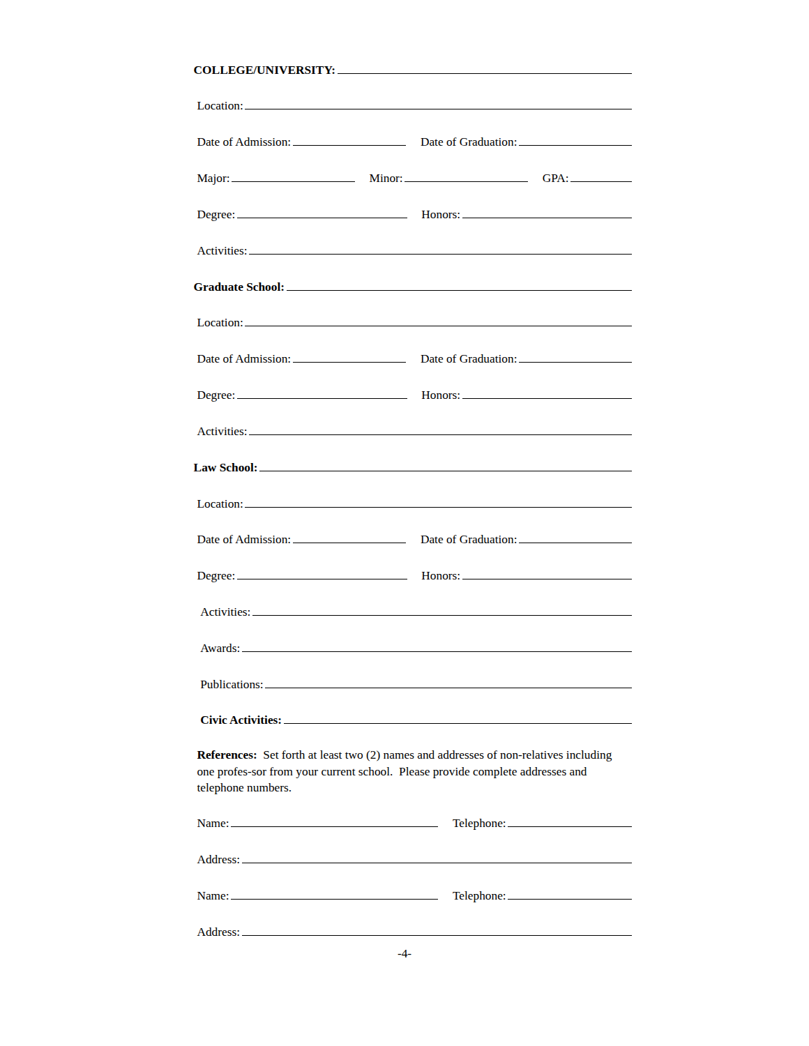COLLEGE/UNIVERSITY:
Location:
Date of Admission: Date of Graduation:
Major: Minor: GPA:
Degree: Honors:
Activities:
Graduate School:
Location:
Date of Admission: Date of Graduation:
Degree: Honors:
Activities:
Law School:
Location:
Date of Admission: Date of Graduation:
Degree: Honors:
Activities:
Awards:
Publications:
Civic Activities:
References: Set forth at least two (2) names and addresses of non-relatives including one profes-sor from your current school. Please provide complete addresses and telephone numbers.
Name: Telephone:
Address:
Name: Telephone:
Address:
-4-